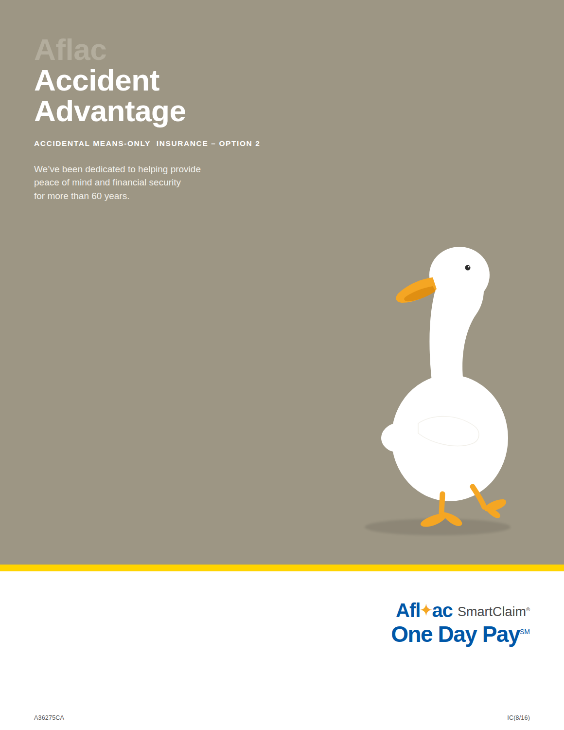Aflac Accident
Advantage
Accidental Means-Only Insurance – Option 2
We’ve been dedicated to helping provide
peace of mind and financial security
for more than 60 years.
Afl✦ac SmartClaim®
One Day PaySM
A36275CA IC(8/16)